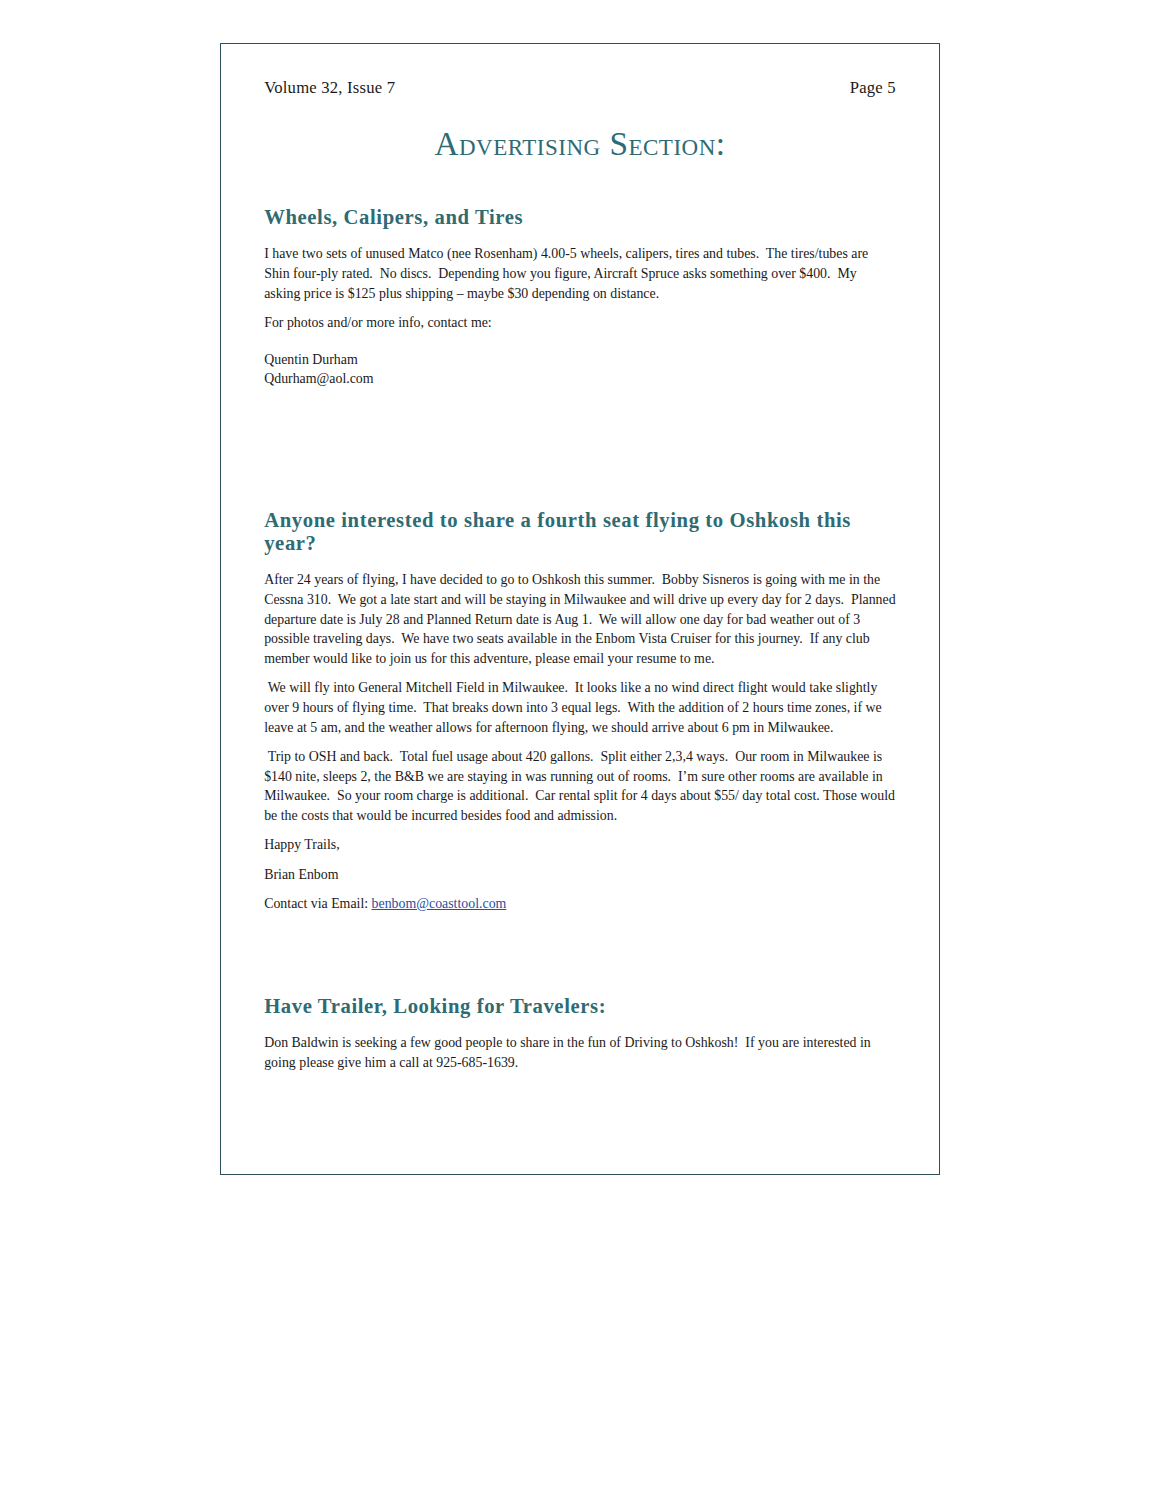Volume 32, Issue 7 Page 5
Advertising Section:
Wheels, Calipers, and Tires
I have two sets of unused Matco (nee Rosenham) 4.00-5 wheels, calipers, tires and tubes. The tires/tubes are Shin four-ply rated. No discs. Depending how you figure, Aircraft Spruce asks something over $400. My asking price is $125 plus shipping – maybe $30 depending on distance.
For photos and/or more info, contact me:
Quentin Durham
Qdurham@aol.com
Anyone interested to share a fourth seat flying to Oshkosh this year?
After 24 years of flying, I have decided to go to Oshkosh this summer. Bobby Sisneros is going with me in the Cessna 310. We got a late start and will be staying in Milwaukee and will drive up every day for 2 days. Planned departure date is July 28 and Planned Return date is Aug 1. We will allow one day for bad weather out of 3 possible traveling days. We have two seats available in the Enbom Vista Cruiser for this journey. If any club member would like to join us for this adventure, please email your resume to me.
We will fly into General Mitchell Field in Milwaukee. It looks like a no wind direct flight would take slightly over 9 hours of flying time. That breaks down into 3 equal legs. With the addition of 2 hours time zones, if we leave at 5 am, and the weather allows for afternoon flying, we should arrive about 6 pm in Milwaukee.
Trip to OSH and back. Total fuel usage about 420 gallons. Split either 2,3,4 ways. Our room in Milwaukee is $140 nite, sleeps 2, the B&B we are staying in was running out of rooms. I’m sure other rooms are available in Milwaukee. So your room charge is additional. Car rental split for 4 days about $55/ day total cost. Those would be the costs that would be incurred besides food and admission.
Happy Trails,
Brian Enbom
Contact via Email: benbom@coasttool.com
Have Trailer, Looking for Travelers:
Don Baldwin is seeking a few good people to share in the fun of Driving to Oshkosh! If you are interested in going please give him a call at 925-685-1639.